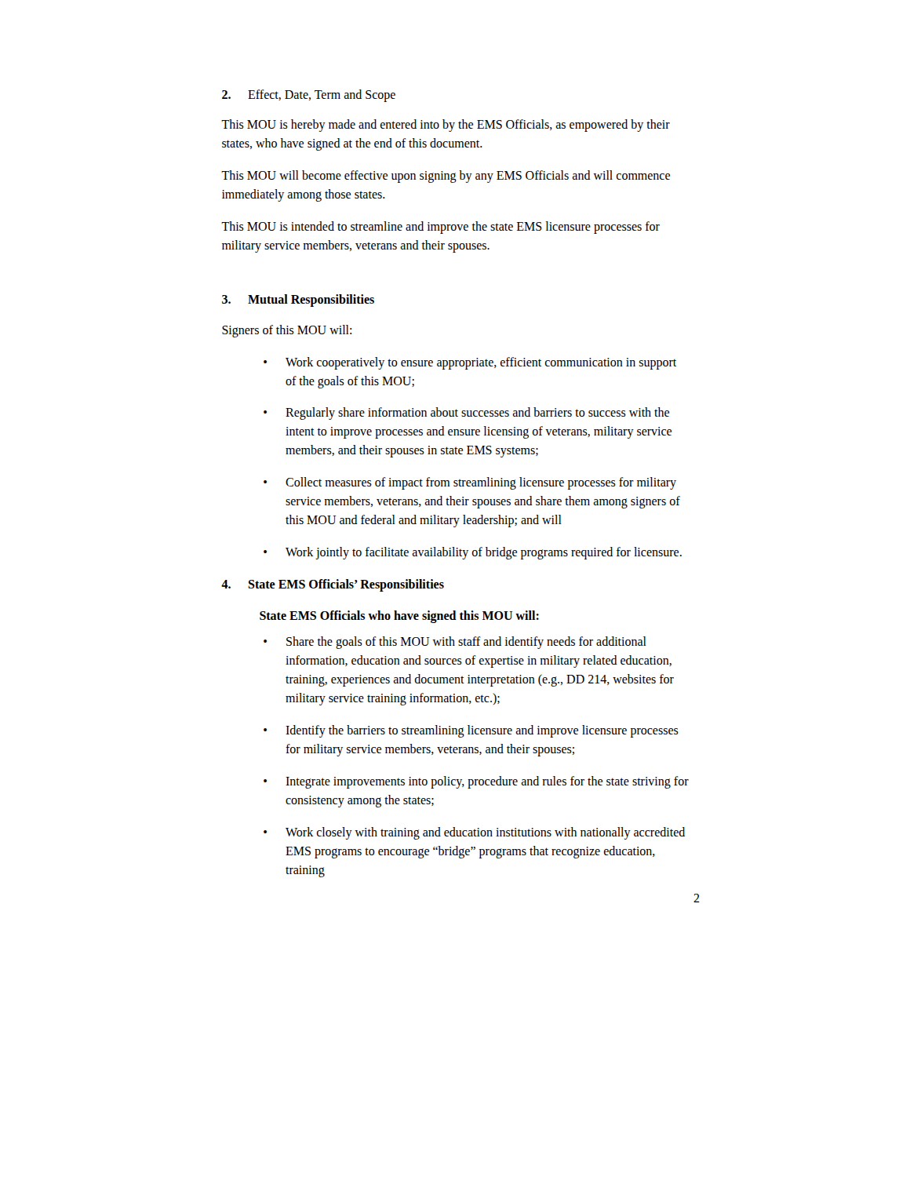2. Effect, Date, Term and Scope
This MOU is hereby made and entered into by the EMS Officials, as empowered by their states, who have signed at the end of this document.
This MOU will become effective upon signing by any EMS Officials and will commence immediately among those states.
This MOU is intended to streamline and improve the state EMS licensure processes for military service members, veterans and their spouses.
3. Mutual Responsibilities
Signers of this MOU will:
Work cooperatively to ensure appropriate, efficient communication in support of the goals of this MOU;
Regularly share information about successes and barriers to success with the intent to improve processes and ensure licensing of veterans, military service members, and their spouses in state EMS systems;
Collect measures of impact from streamlining licensure processes for military service members, veterans, and their spouses and share them among signers of this MOU and federal and military leadership; and will
Work jointly to facilitate availability of bridge programs required for licensure.
4. State EMS Officials’ Responsibilities
State EMS Officials who have signed this MOU will:
Share the goals of this MOU with staff and identify needs for additional information, education and sources of expertise in military related education, training, experiences and document interpretation (e.g., DD 214, websites for military service training information, etc.);
Identify the barriers to streamlining licensure and improve licensure processes for military service members, veterans, and their spouses;
Integrate improvements into policy, procedure and rules for the state striving for consistency among the states;
Work closely with training and education institutions with nationally accredited EMS programs to encourage “bridge” programs that recognize education, training
2